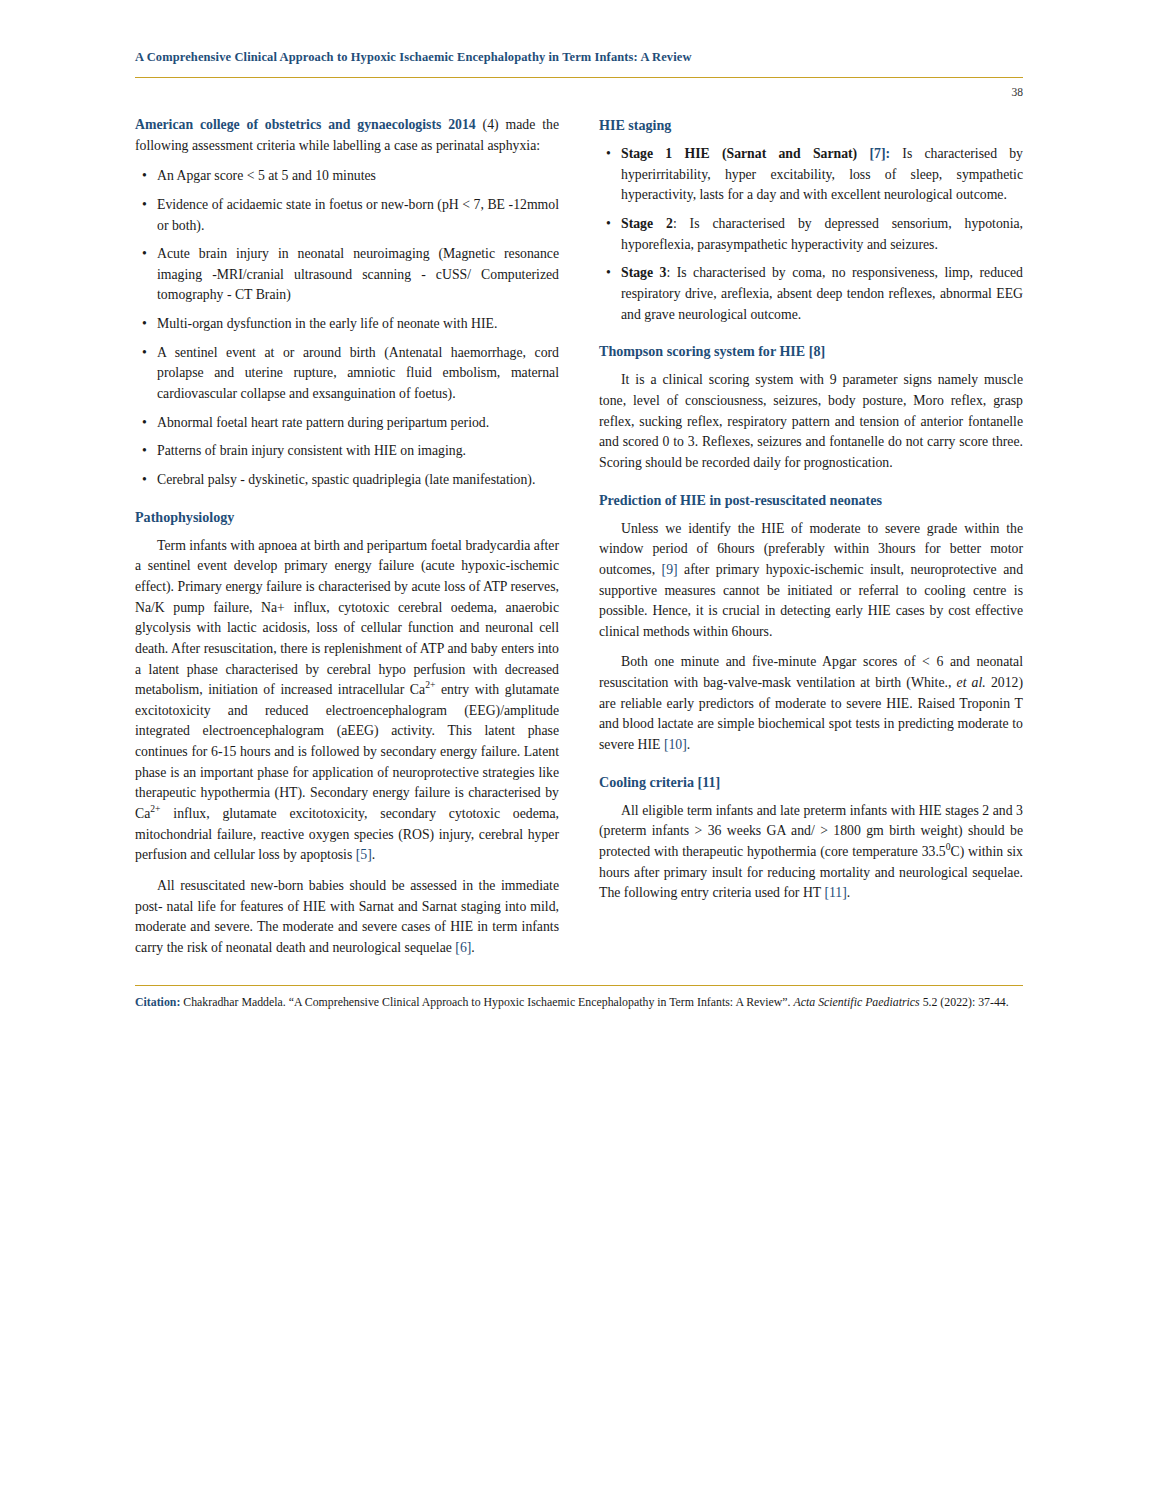A Comprehensive Clinical Approach to Hypoxic Ischaemic Encephalopathy in Term Infants: A Review
38
American college of obstetrics and gynaecologists 2014 (4) made the following assessment criteria while labelling a case as perinatal asphyxia:
An Apgar score < 5 at 5 and 10 minutes
Evidence of acidaemic state in foetus or new-born (pH < 7, BE -12mmol or both).
Acute brain injury in neonatal neuroimaging (Magnetic resonance imaging -MRI/cranial ultrasound scanning - cUSS/ Computerized tomography - CT Brain)
Multi-organ dysfunction in the early life of neonate with HIE.
A sentinel event at or around birth (Antenatal haemorrhage, cord prolapse and uterine rupture, amniotic fluid embolism, maternal cardiovascular collapse and exsanguination of foetus).
Abnormal foetal heart rate pattern during peripartum period.
Patterns of brain injury consistent with HIE on imaging.
Cerebral palsy - dyskinetic, spastic quadriplegia (late manifestation).
Pathophysiology
Term infants with apnoea at birth and peripartum foetal bradycardia after a sentinel event develop primary energy failure (acute hypoxic-ischemic effect). Primary energy failure is characterised by acute loss of ATP reserves, Na/K pump failure, Na+ influx, cytotoxic cerebral oedema, anaerobic glycolysis with lactic acidosis, loss of cellular function and neuronal cell death. After resuscitation, there is replenishment of ATP and baby enters into a latent phase characterised by cerebral hypo perfusion with decreased metabolism, initiation of increased intracellular Ca2+ entry with glutamate excitotoxicity and reduced electroencephalogram (EEG)/amplitude integrated electroencephalogram (aEEG) activity. This latent phase continues for 6-15 hours and is followed by secondary energy failure. Latent phase is an important phase for application of neuroprotective strategies like therapeutic hypothermia (HT). Secondary energy failure is characterised by Ca2+ influx, glutamate excitotoxicity, secondary cytotoxic oedema, mitochondrial failure, reactive oxygen species (ROS) injury, cerebral hyper perfusion and cellular loss by apoptosis [5].
All resuscitated new-born babies should be assessed in the immediate post- natal life for features of HIE with Sarnat and Sarnat staging into mild, moderate and severe. The moderate and severe cases of HIE in term infants carry the risk of neonatal death and neurological sequelae [6].
HIE staging
Stage 1 HIE (Sarnat and Sarnat) [7]: Is characterised by hyperirritability, hyper excitability, loss of sleep, sympathetic hyperactivity, lasts for a day and with excellent neurological outcome.
Stage 2: Is characterised by depressed sensorium, hypotonia, hyporeflexia, parasympathetic hyperactivity and seizures.
Stage 3: Is characterised by coma, no responsiveness, limp, reduced respiratory drive, areflexia, absent deep tendon reflexes, abnormal EEG and grave neurological outcome.
Thompson scoring system for HIE [8]
It is a clinical scoring system with 9 parameter signs namely muscle tone, level of consciousness, seizures, body posture, Moro reflex, grasp reflex, sucking reflex, respiratory pattern and tension of anterior fontanelle and scored 0 to 3. Reflexes, seizures and fontanelle do not carry score three. Scoring should be recorded daily for prognostication.
Prediction of HIE in post-resuscitated neonates
Unless we identify the HIE of moderate to severe grade within the window period of 6hours (preferably within 3hours for better motor outcomes, [9] after primary hypoxic-ischemic insult, neuroprotective and supportive measures cannot be initiated or referral to cooling centre is possible. Hence, it is crucial in detecting early HIE cases by cost effective clinical methods within 6hours.
Both one minute and five-minute Apgar scores of < 6 and neonatal resuscitation with bag-valve-mask ventilation at birth (White., et al. 2012) are reliable early predictors of moderate to severe HIE. Raised Troponin T and blood lactate are simple biochemical spot tests in predicting moderate to severe HIE [10].
Cooling criteria [11]
All eligible term infants and late preterm infants with HIE stages 2 and 3 (preterm infants > 36 weeks GA and/ > 1800 gm birth weight) should be protected with therapeutic hypothermia (core temperature 33.50C) within six hours after primary insult for reducing mortality and neurological sequelae. The following entry criteria used for HT [11].
Citation: Chakradhar Maddela. “A Comprehensive Clinical Approach to Hypoxic Ischaemic Encephalopathy in Term Infants: A Review”. Acta Scientific Paediatrics 5.2 (2022): 37-44.